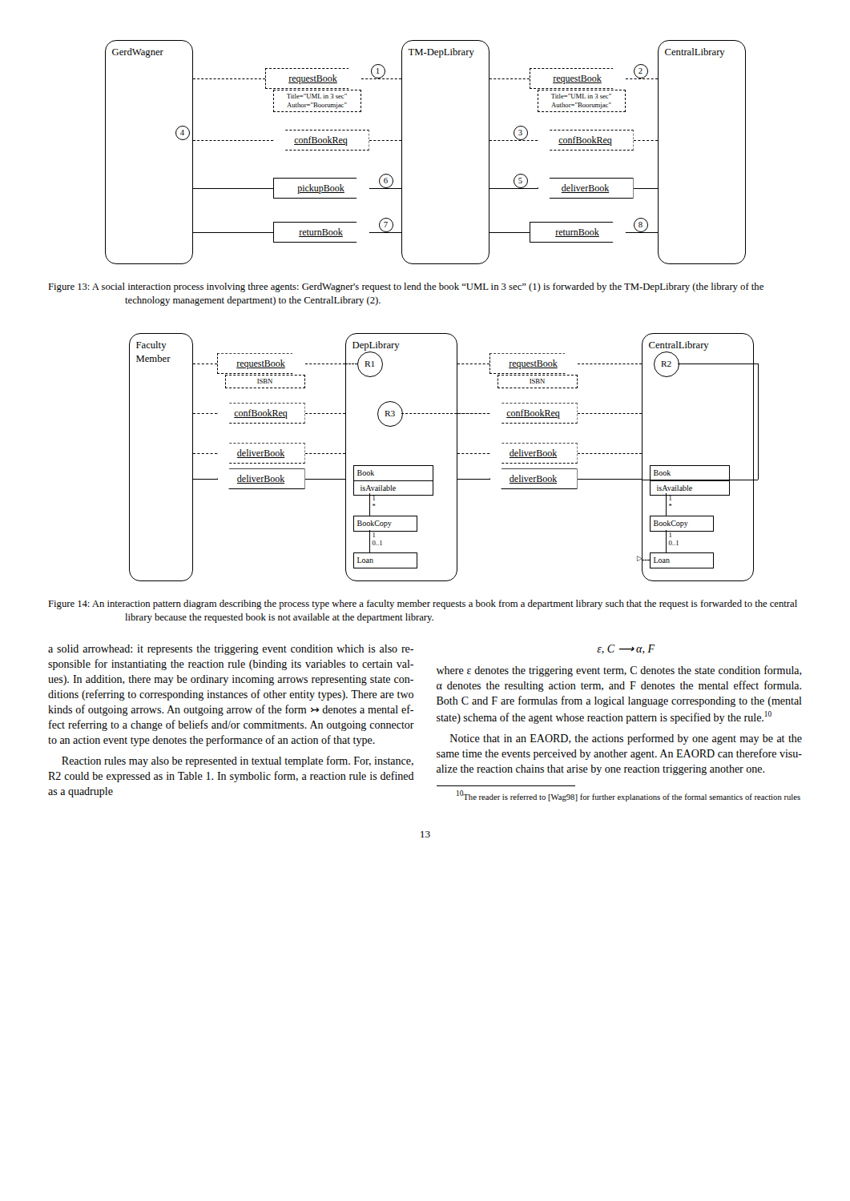GerdWagner
TM-DepLibrary
CentralLibrary
(1) requestBook GW -> TM (dashed)
requestBook
Title="UML in 3 sec"
Author="Boorumjac"
1
requestBook
Title="UML in 3 sec"
Author="Boorumjac"
2
confBookReq
3
confBookReq
4
deliverBook
5
pickupBook
6
returnBook
7
returnBook
8
Figure 13: A social interaction process involving three agents: GerdWagner's request to lend the book “UML in 3 sec” (1) is forwarded by the TM-DepLibrary (the library of the technology management department) to the CentralLibrary (2).
Faculty
Member
DepLibrary
CentralLibrary
requestBook
ISBN
R1
requestBook
ISBN
R2
confBookReq
R3
confBookReq
deliverBook
deliverBook
deliverBook
deliverBook
Book
isAvailable
1
*
BookCopy
1
0..1
Loan
Book
isAvailable
1
*
BookCopy
1
0..1
Loan
▷
Figure 14: An interaction pattern diagram describing the process type where a faculty member requests a book from a department library such that the request is forwarded to the central library because the requested book is not available at the department library.
a solid arrowhead: it represents the triggering event condition which is also responsible for instantiating the reaction rule (binding its variables to certain values). In addition, there may be ordinary incoming arrows representing state conditions (referring to corresponding instances of other entity types). There are two kinds of outgoing arrows. An outgoing arrow of the form ↣ denotes a mental effect referring to a change of beliefs and/or commitments. An outgoing connector to an action event type denotes the performance of an action of that type.
Reaction rules may also be represented in textual template form. For, instance, R2 could be expressed as in Table 1. In symbolic form, a reaction rule is defined as a quadruple
ε, C ⟶ α, F
where ε denotes the triggering event term, C denotes the state condition formula, α denotes the resulting action term, and F denotes the mental effect formula. Both C and F are formulas from a logical language corresponding to the (mental state) schema of the agent whose reaction pattern is specified by the rule.10
Notice that in an EAORD, the actions performed by one agent may be at the same time the events perceived by another agent. An EAORD can therefore visualize the reaction chains that arise by one reaction triggering another one.
10The reader is referred to [Wag98] for further explanations of the formal semantics of reaction rules
13